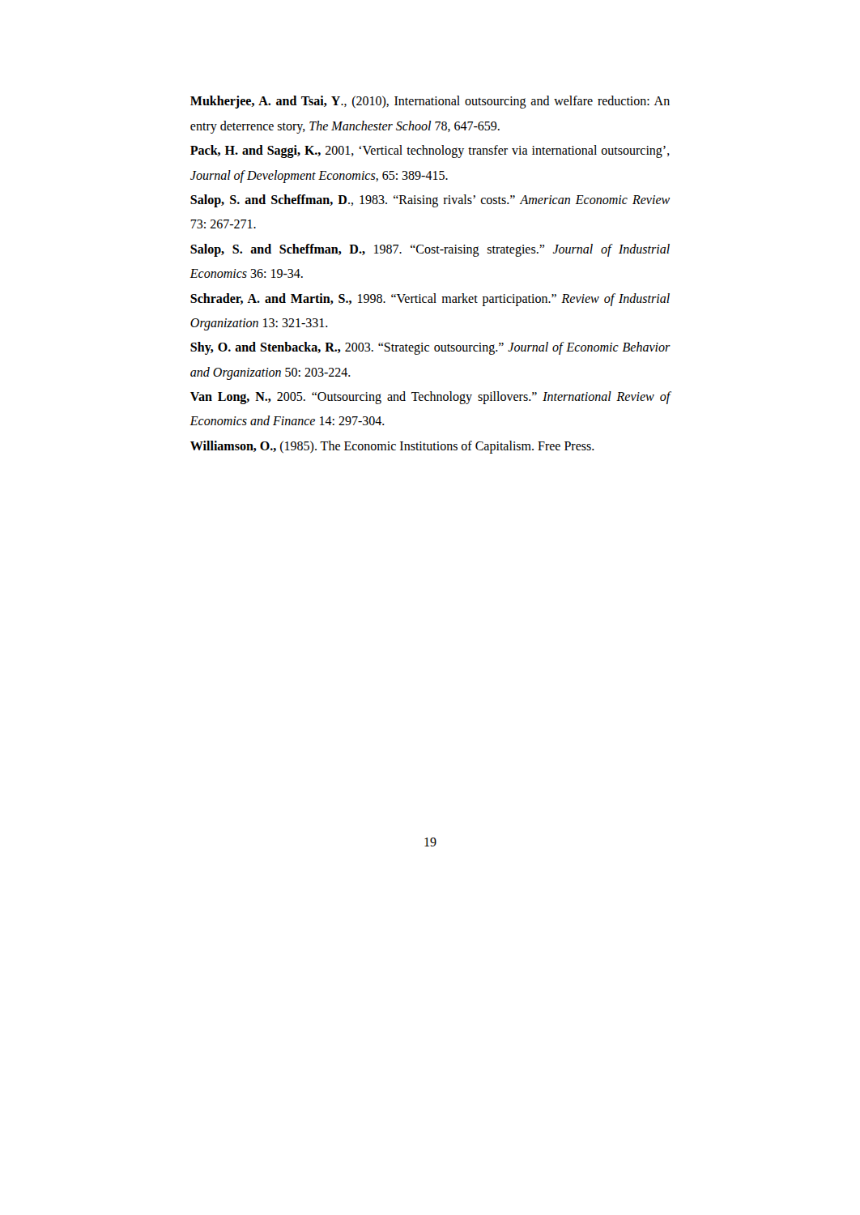Mukherjee, A. and Tsai, Y., (2010), International outsourcing and welfare reduction: An entry deterrence story, The Manchester School 78, 647-659.
Pack, H. and Saggi, K., 2001, ‘Vertical technology transfer via international outsourcing’, Journal of Development Economics, 65: 389-415.
Salop, S. and Scheffman, D., 1983. “Raising rivals’ costs.” American Economic Review 73: 267-271.
Salop, S. and Scheffman, D., 1987. “Cost-raising strategies.” Journal of Industrial Economics 36: 19-34.
Schrader, A. and Martin, S., 1998. “Vertical market participation.” Review of Industrial Organization 13: 321-331.
Shy, O. and Stenbacka, R., 2003. “Strategic outsourcing.” Journal of Economic Behavior and Organization 50: 203-224.
Van Long, N., 2005. “Outsourcing and Technology spillovers.” International Review of Economics and Finance 14: 297-304.
Williamson, O., (1985). The Economic Institutions of Capitalism. Free Press.
19